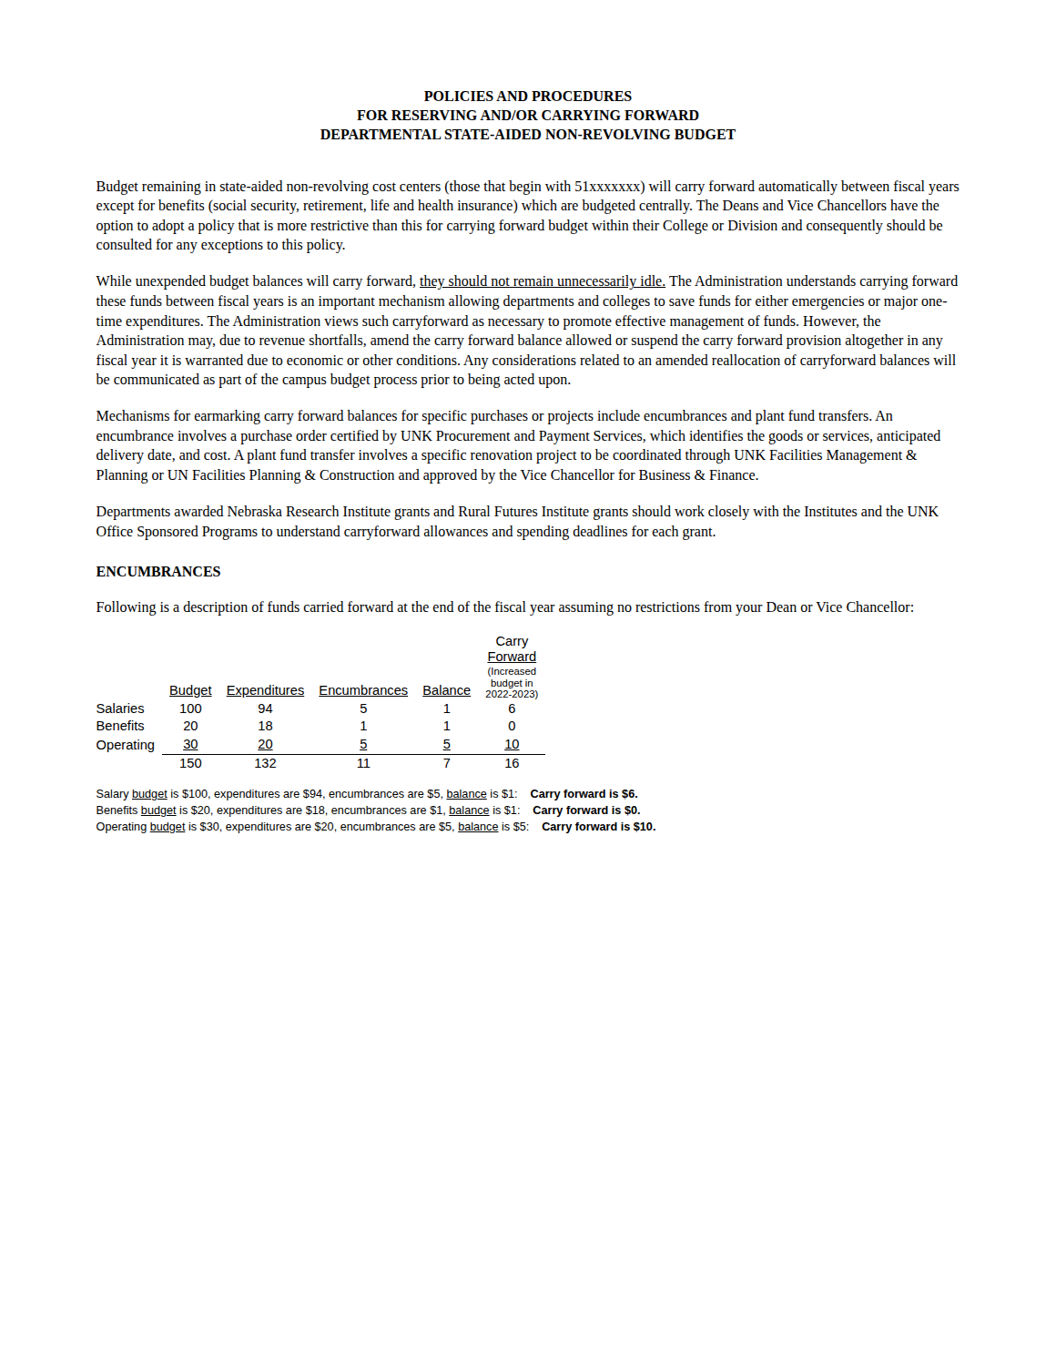Policies and Procedures
for Reserving and/or Carrying Forward
Departmental State-Aided Non-Revolving Budget
Budget remaining in state-aided non-revolving cost centers (those that begin with 51xxxxxxx) will carry forward automatically between fiscal years except for benefits (social security, retirement, life and health insurance) which are budgeted centrally. The Deans and Vice Chancellors have the option to adopt a policy that is more restrictive than this for carrying forward budget within their College or Division and consequently should be consulted for any exceptions to this policy.
While unexpended budget balances will carry forward, they should not remain unnecessarily idle. The Administration understands carrying forward these funds between fiscal years is an important mechanism allowing departments and colleges to save funds for either emergencies or major one-time expenditures. The Administration views such carryforward as necessary to promote effective management of funds. However, the Administration may, due to revenue shortfalls, amend the carry forward balance allowed or suspend the carry forward provision altogether in any fiscal year it is warranted due to economic or other conditions. Any considerations related to an amended reallocation of carryforward balances will be communicated as part of the campus budget process prior to being acted upon.
Mechanisms for earmarking carry forward balances for specific purchases or projects include encumbrances and plant fund transfers. An encumbrance involves a purchase order certified by UNK Procurement and Payment Services, which identifies the goods or services, anticipated delivery date, and cost. A plant fund transfer involves a specific renovation project to be coordinated through UNK Facilities Management & Planning or UN Facilities Planning & Construction and approved by the Vice Chancellor for Business & Finance.
Departments awarded Nebraska Research Institute grants and Rural Futures Institute grants should work closely with the Institutes and the UNK Office Sponsored Programs to understand carryforward allowances and spending deadlines for each grant.
Encumbrances
Following is a description of funds carried forward at the end of the fiscal year assuming no restrictions from your Dean or Vice Chancellor:
| | Budget | Expenditures | Encumbrances | Balance | Carry Forward (Increased budget in 2022-2023) |
| --- | --- | --- | --- | --- | --- |
| Salaries | 100 | 94 | 5 | 1 | 6 |
| Benefits | 20 | 18 | 1 | 1 | 0 |
| Operating | 30 | 20 | 5 | 5 | 10 |
| | 150 | 132 | 11 | 7 | 16 |
Salary budget is $100, expenditures are $94, encumbrances are $5, balance is $1:Carry forward is $6. Benefits budget is $20, expenditures are $18, encumbrances are $1, balance is $1:Carry forward is $0. Operating budget is $30, expenditures are $20, encumbrances are $5, balance is $5:Carry forward is $10.